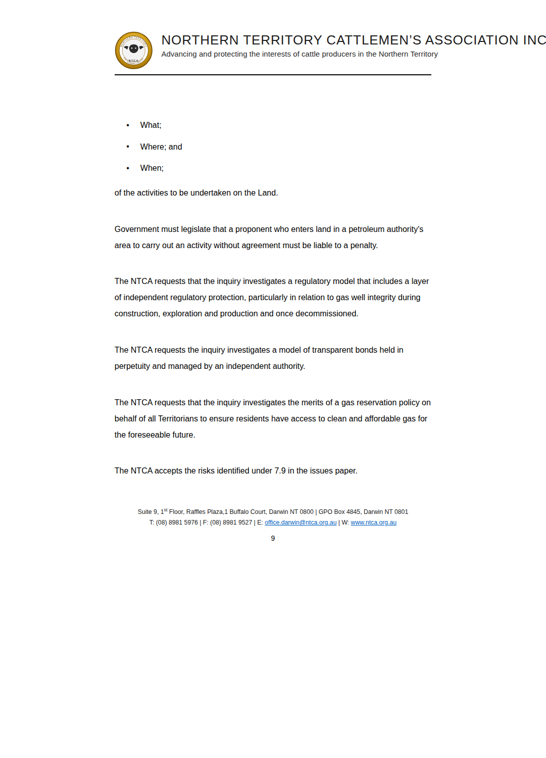NORTHERN TERRITORY CATTLEMEN'S ASSOC. N.T.C.A.
NORTHERN TERRITORY CATTLEMEN’S ASSOCIATION INC.
Advancing and protecting the interests of cattle producers in the Northern Territory
What;
Where; and
When;
of the activities to be undertaken on the Land.
Government must legislate that a proponent who enters land in a petroleum authority's area to carry out an activity without agreement must be liable to a penalty.
The NTCA requests that the inquiry investigates a regulatory model that includes a layer of independent regulatory protection, particularly in relation to gas well integrity during construction, exploration and production and once decommissioned.
The NTCA requests the inquiry investigates a model of transparent bonds held in perpetuity and managed by an independent authority.
The NTCA requests that the inquiry investigates the merits of a gas reservation policy on behalf of all Territorians to ensure residents have access to clean and affordable gas for the foreseeable future.
The NTCA accepts the risks identified under 7.9 in the issues paper.
Suite 9, 1st Floor, Raffles Plaza,1 Buffalo Court, Darwin NT 0800 | GPO Box 4845, Darwin NT 0801
T: (08) 8981 5976 | F: (08) 8981 9527 | E: office.darwin@ntca.org.au | W: www.ntca.org.au
9